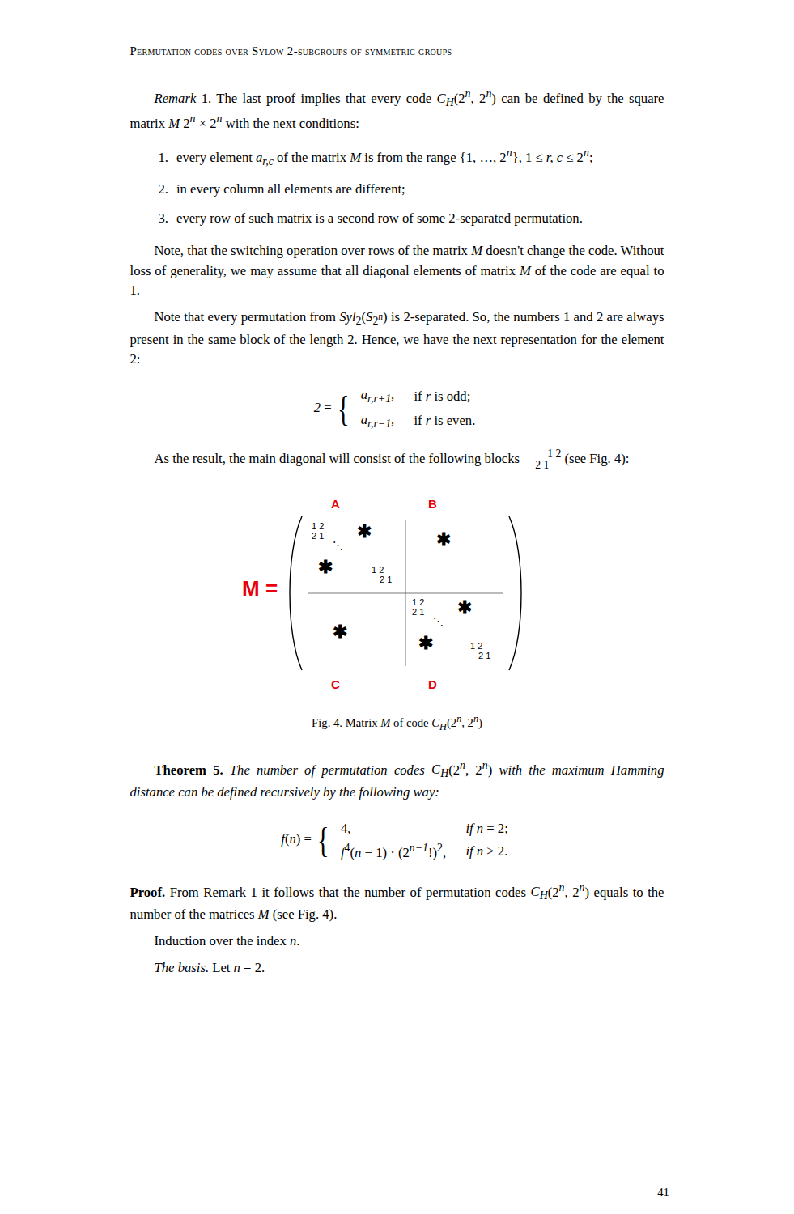Permutation codes over Sylow 2-subgroups of symmetric groups
Remark 1. The last proof implies that every code CH(2n, 2n) can be defined by the square matrix M 2n × 2n with the next conditions:
every element ar,c of the matrix M is from the range {1, …, 2n}, 1 ≤ r, c ≤ 2n;
in every column all elements are different;
every row of such matrix is a second row of some 2-separated permutation.
Note, that the switching operation over rows of the matrix M doesn't change the code. Without loss of generality, we may assume that all diagonal elements of matrix M of the code are equal to 1.
Note that every permutation from Syl2(S2n) is 2-separated. So, the numbers 1 and 2 are always present in the same block of the length 2. Hence, we have the next representation for the element 2:
2 = {
| a r,r+1 , | if r is odd; |
| a r,r−1 , | if r is even. |
As the result, the main diagonal will consist of the following blocks 1 2
2 1 (see Fig. 4):
M = A B C D 1 2 2 1 ⋱ ✱ ✱ 1 2 2 1 ✱ ✱ 1 2 2 1 ⋱ ✱ ✱ 1 2 2 1
Fig. 4. Matrix M of code CH(2n, 2n)
Theorem 5. The number of permutation codes CH(2n, 2n) with the maximum Hamming distance can be defined recursively by the following way:
f(n) = {
| 4, | if n = 2; |
| f 4 ( n − 1) · (2 n−1 !) 2 , | if n > 2. |
Proof. From Remark 1 it follows that the number of permutation codes CH(2n, 2n) equals to the number of the matrices M (see Fig. 4).
Induction over the index n.
The basis. Let n = 2.
41